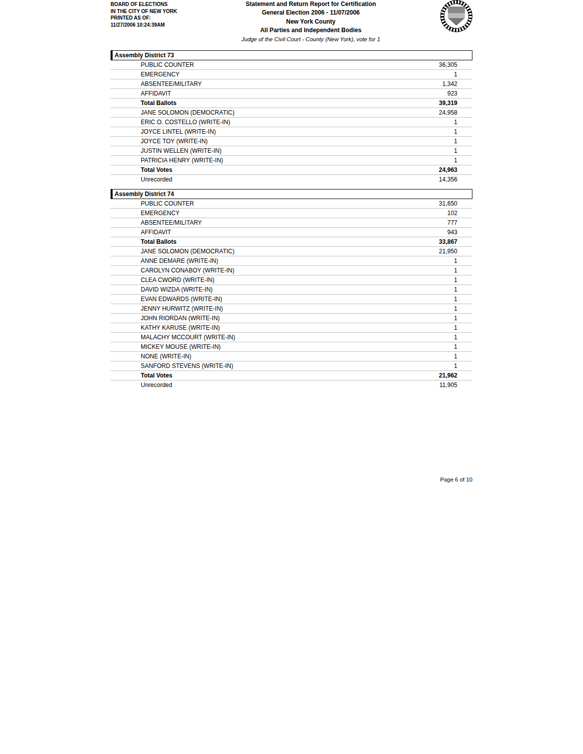BOARD OF ELECTIONS
IN THE CITY OF NEW YORK
PRINTED AS OF:
11/27/2006 10:24:39AM
Statement and Return Report for Certification
General Election 2006 - 11/07/2006
New York County
All Parties and Independent Bodies
Judge of the Civil Court - County (New York), vote for 1
Assembly District 73
| PUBLIC COUNTER | 36,305 |
| EMERGENCY | 1 |
| ABSENTEE/MILITARY | 1,342 |
| AFFIDAVIT | 923 |
| Total Ballots | 39,319 |
| JANE SOLOMON (DEMOCRATIC) | 24,958 |
| ERIC O. COSTELLO (WRITE-IN) | 1 |
| JOYCE LINTEL (WRITE-IN) | 1 |
| JOYCE TOY (WRITE-IN) | 1 |
| JUSTIN WELLEN (WRITE-IN) | 1 |
| PATRICIA HENRY (WRITE-IN) | 1 |
| Total Votes | 24,963 |
| Unrecorded | 14,356 |
Assembly District 74
| PUBLIC COUNTER | 31,650 |
| EMERGENCY | 102 |
| ABSENTEE/MILITARY | 777 |
| AFFIDAVIT | 943 |
| Total Ballots | 33,867 |
| JANE SOLOMON (DEMOCRATIC) | 21,950 |
| ANNE DEMARE (WRITE-IN) | 1 |
| CAROLYN CONABOY (WRITE-IN) | 1 |
| CLEA CWORD (WRITE-IN) | 1 |
| DAVID WIZDA (WRITE-IN) | 1 |
| EVAN EDWARDS (WRITE-IN) | 1 |
| JENNY HURWITZ (WRITE-IN) | 1 |
| JOHN RIORDAN (WRITE-IN) | 1 |
| KATHY KARUSE (WRITE-IN) | 1 |
| MALACHY MCCOURT (WRITE-IN) | 1 |
| MICKEY MOUSE (WRITE-IN) | 1 |
| NONE (WRITE-IN) | 1 |
| SANFORD STEVENS (WRITE-IN) | 1 |
| Total Votes | 21,962 |
| Unrecorded | 11,905 |
Page 6 of 10